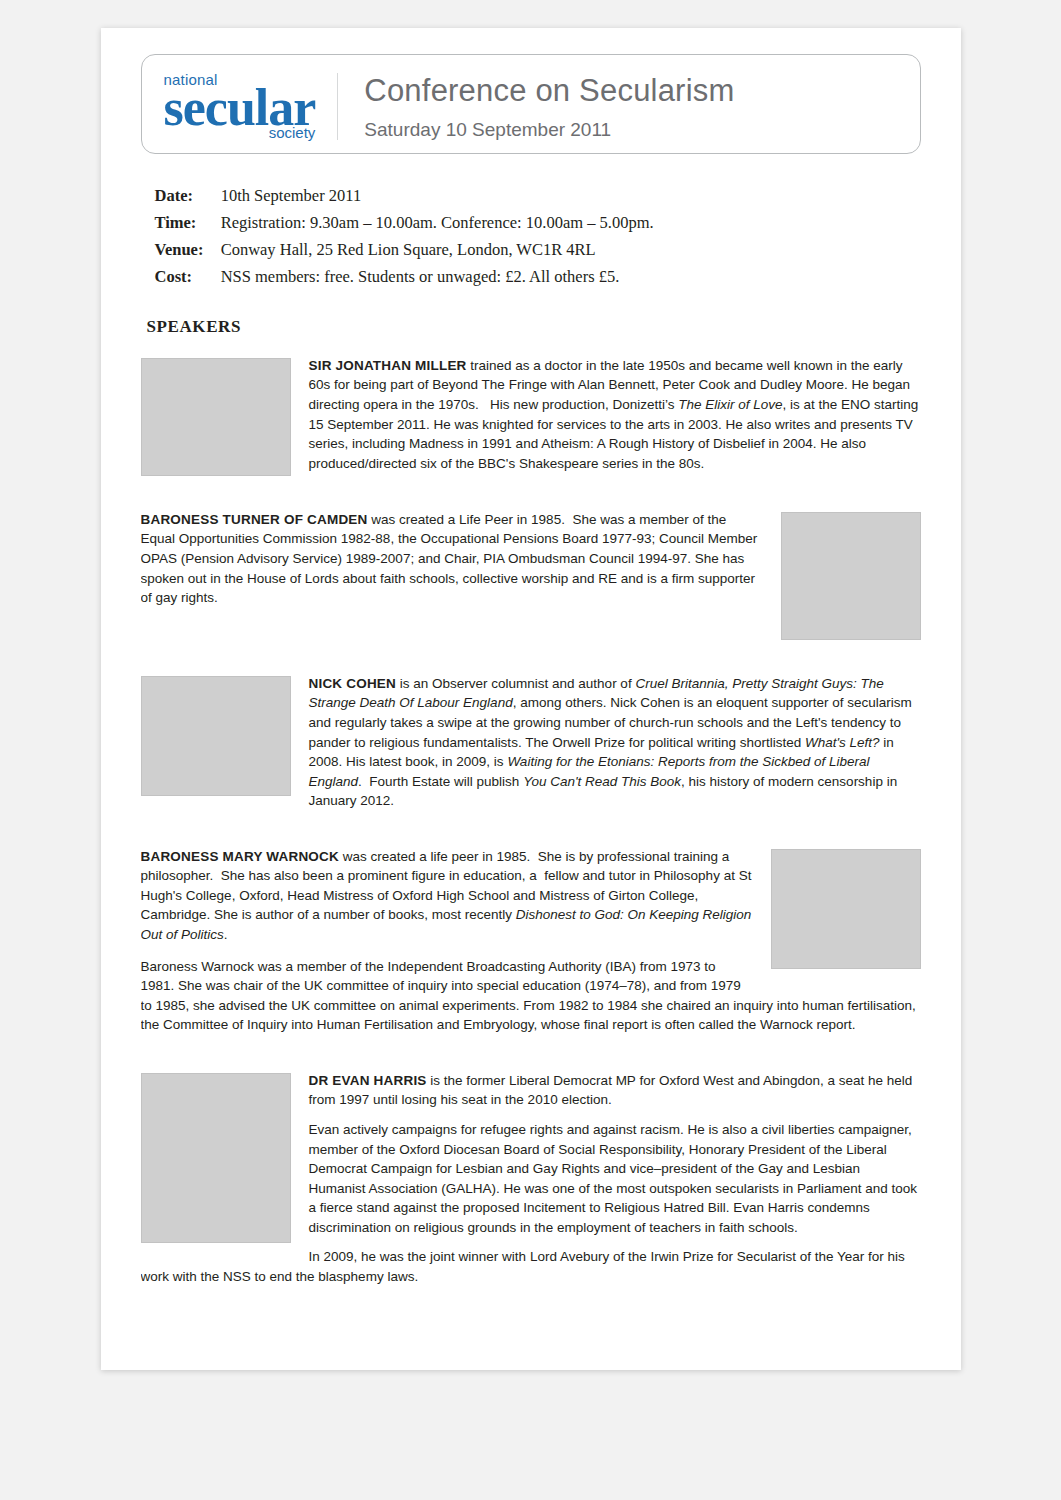national secular society
Conference on Secularism
Saturday 10 September 2011
Date: 10th September 2011
Time: Registration: 9.30am – 10.00am. Conference: 10.00am – 5.00pm.
Venue: Conway Hall, 25 Red Lion Square, London, WC1R 4RL
Cost: NSS members: free. Students or unwaged: £2. All others £5.
SPEAKERS
SIR JONATHAN MILLER trained as a doctor in the late 1950s and became well known in the early 60s for being part of Beyond The Fringe with Alan Bennett, Peter Cook and Dudley Moore. He began directing opera in the 1970s. His new production, Donizetti’s The Elixir of Love, is at the ENO starting 15 September 2011. He was knighted for services to the arts in 2003. He also writes and presents TV series, including Madness in 1991 and Atheism: A Rough History of Disbelief in 2004. He also produced/directed six of the BBC's Shakespeare series in the 80s.
BARONESS TURNER OF CAMDEN was created a Life Peer in 1985. She was a member of the Equal Opportunities Commission 1982-88, the Occupational Pensions Board 1977-93; Council Member OPAS (Pension Advisory Service) 1989-2007; and Chair, PIA Ombudsman Council 1994-97. She has spoken out in the House of Lords about faith schools, collective worship and RE and is a firm supporter of gay rights.
NICK COHEN is an Observer columnist and author of Cruel Britannia, Pretty Straight Guys: The Strange Death Of Labour England, among others. Nick Cohen is an eloquent supporter of secularism and regularly takes a swipe at the growing number of church-run schools and the Left's tendency to pander to religious fundamentalists. The Orwell Prize for political writing shortlisted What's Left? in 2008. His latest book, in 2009, is Waiting for the Etonians: Reports from the Sickbed of Liberal England. Fourth Estate will publish You Can't Read This Book, his history of modern censorship in January 2012.
BARONESS MARY WARNOCK was created a life peer in 1985. She is by professional training a philosopher. She has also been a prominent figure in education, a fellow and tutor in Philosophy at St Hugh's College, Oxford, Head Mistress of Oxford High School and Mistress of Girton College, Cambridge. She is author of a number of books, most recently Dishonest to God: On Keeping Religion Out of Politics.
Baroness Warnock was a member of the Independent Broadcasting Authority (IBA) from 1973 to 1981. She was chair of the UK committee of inquiry into special education (1974–78), and from 1979 to 1985, she advised the UK committee on animal experiments. From 1982 to 1984 she chaired an inquiry into human fertilisation, the Committee of Inquiry into Human Fertilisation and Embryology, whose final report is often called the Warnock report.
DR EVAN HARRIS is the former Liberal Democrat MP for Oxford West and Abingdon, a seat he held from 1997 until losing his seat in the 2010 election.
Evan actively campaigns for refugee rights and against racism. He is also a civil liberties campaigner, member of the Oxford Diocesan Board of Social Responsibility, Honorary President of the Liberal Democrat Campaign for Lesbian and Gay Rights and vice–president of the Gay and Lesbian Humanist Association (GALHA). He was one of the most outspoken secularists in Parliament and took a fierce stand against the proposed Incitement to Religious Hatred Bill. Evan Harris condemns discrimination on religious grounds in the employment of teachers in faith schools.
In 2009, he was the joint winner with Lord Avebury of the Irwin Prize for Secularist of the Year for his work with the NSS to end the blasphemy laws.